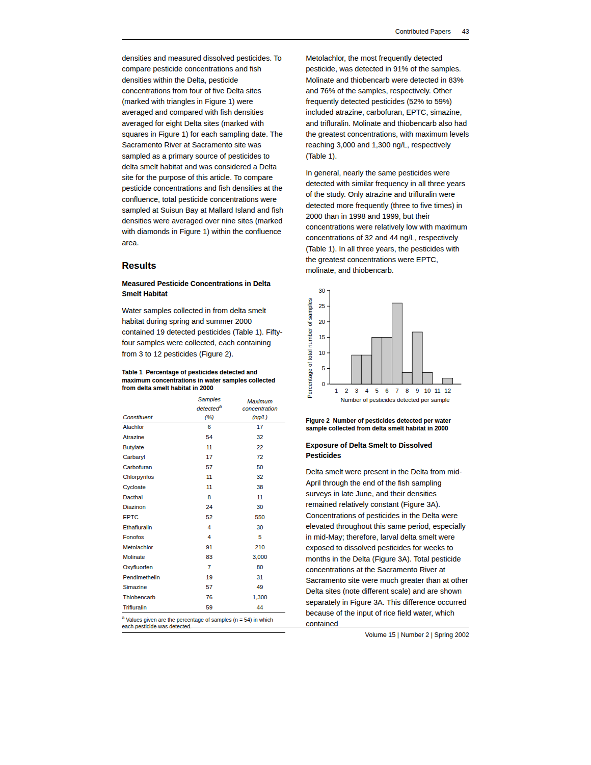Contributed Papers43
densities and measured dissolved pesticides. To compare pesticide concentrations and fish densities within the Delta, pesticide concentrations from four of five Delta sites (marked with triangles in Figure 1) were averaged and compared with fish densities averaged for eight Delta sites (marked with squares in Figure 1) for each sampling date. The Sacramento River at Sacramento site was sampled as a primary source of pesticides to delta smelt habitat and was considered a Delta site for the purpose of this article. To compare pesticide concentrations and fish densities at the confluence, total pesticide concentrations were sampled at Suisun Bay at Mallard Island and fish densities were averaged over nine sites (marked with diamonds in Figure 1) within the confluence area.
Results
Measured Pesticide Concentrations in Delta Smelt Habitat
Water samples collected in from delta smelt habitat during spring and summer 2000 contained 19 detected pesticides (Table 1). Fifty-four samples were collected, each containing from 3 to 12 pesticides (Figure 2).
Table 1 Percentage of pesticides detected and maximum concentrations in water samples collected from delta smelt habitat in 2000
| | Samples detected a | Maximum concentration |
| --- | --- | --- |
| Constituent | (%) | (ng/L) |
| Alachlor | 6 | 17 |
| Atrazine | 54 | 32 |
| Butylate | 11 | 22 |
| Carbaryl | 17 | 72 |
| Carbofuran | 57 | 50 |
| Chlorpyrifos | 11 | 32 |
| Cycloate | 11 | 38 |
| Dacthal | 8 | 11 |
| Diazinon | 24 | 30 |
| EPTC | 52 | 550 |
| Ethafluralin | 4 | 30 |
| Fonofos | 4 | 5 |
| Metolachlor | 91 | 210 |
| Molinate | 83 | 3,000 |
| Oxyfluorfen | 7 | 80 |
| Pendimethelin | 19 | 31 |
| Simazine | 57 | 49 |
| Thiobencarb | 76 | 1,300 |
| Trifluralin | 59 | 44 |
a Values given are the percentage of samples (n = 54) in which each pesticide was detected.
Metolachlor, the most frequently detected pesticide, was detected in 91% of the samples. Molinate and thiobencarb were detected in 83% and 76% of the samples, respectively. Other frequently detected pesticides (52% to 59%) included atrazine, carbofuran, EPTC, simazine, and trifluralin. Molinate and thiobencarb also had the greatest concentrations, with maximum levels reaching 3,000 and 1,300 ng/L, respectively (Table 1).
In general, nearly the same pesticides were detected with similar frequency in all three years of the study. Only atrazine and trifluralin were detected more frequently (three to five times) in 2000 than in 1998 and 1999, but their concentrations were relatively low with maximum concentrations of 32 and 44 ng/L, respectively (Table 1). In all three years, the pesticides with the greatest concentrations were EPTC, molinate, and thiobencarb.
Percentage of total number of samples 0 5 10 15 20 25 30 1 2 3 4 5 6 7 8 9 10 11 12 Number of pesticides detected per sample
Figure 2 Number of pesticides detected per water sample collected from delta smelt habitat in 2000
Exposure of Delta Smelt to Dissolved Pesticides
Delta smelt were present in the Delta from mid-April through the end of the fish sampling surveys in late June, and their densities remained relatively constant (Figure 3A). Concentrations of pesticides in the Delta were elevated throughout this same period, especially in mid-May; therefore, larval delta smelt were exposed to dissolved pesticides for weeks to months in the Delta (Figure 3A). Total pesticide concentrations at the Sacramento River at Sacramento site were much greater than at other Delta sites (note different scale) and are shown separately in Figure 3A. This difference occurred because of the input of rice field water, which contained
Volume 15 | Number 2 | Spring 2002